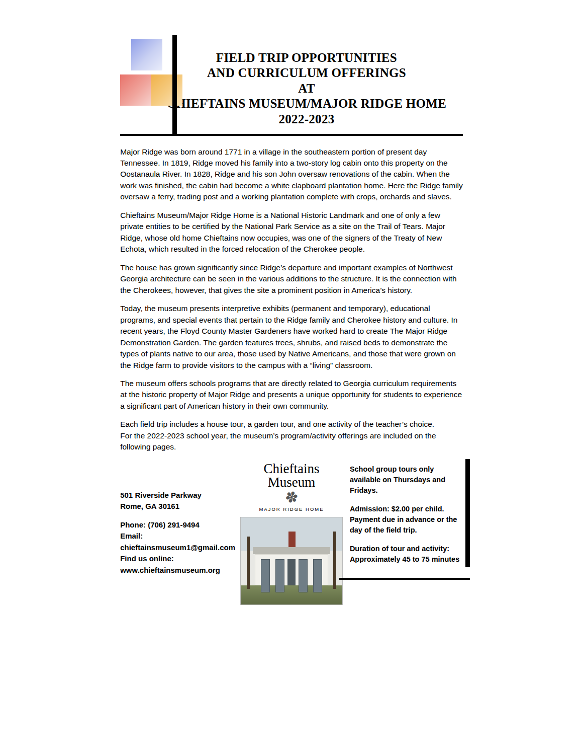Field Trip Opportunities and Curriculum Offerings at Chieftains Museum/Major Ridge Home 2022-2023
Major Ridge was born around 1771 in a village in the southeastern portion of present day Tennessee. In 1819, Ridge moved his family into a two-story log cabin onto this property on the Oostanaula River. In 1828, Ridge and his son John oversaw renovations of the cabin. When the work was finished, the cabin had become a white clapboard plantation home. Here the Ridge family oversaw a ferry, trading post and a working plantation complete with crops, orchards and slaves.
Chieftains Museum/Major Ridge Home is a National Historic Landmark and one of only a few private entities to be certified by the National Park Service as a site on the Trail of Tears. Major Ridge, whose old home Chieftains now occupies, was one of the signers of the Treaty of New Echota, which resulted in the forced relocation of the Cherokee people.
The house has grown significantly since Ridge’s departure and important examples of Northwest Georgia architecture can be seen in the various additions to the structure. It is the connection with the Cherokees, however, that gives the site a prominent position in America’s history.
Today, the museum presents interpretive exhibits (permanent and temporary), educational programs, and special events that pertain to the Ridge family and Cherokee history and culture. In recent years, the Floyd County Master Gardeners have worked hard to create The Major Ridge Demonstration Garden. The garden features trees, shrubs, and raised beds to demonstrate the types of plants native to our area, those used by Native Americans, and those that were grown on the Ridge farm to provide visitors to the campus with a “living” classroom.
The museum offers schools programs that are directly related to Georgia curriculum requirements at the historic property of Major Ridge and presents a unique opportunity for students to experience a significant part of American history in their own community.
Each field trip includes a house tour, a garden tour, and one activity of the teacher’s choice.
For the 2022-2023 school year, the museum’s program/activity offerings are included on the following pages.
501 Riverside Parkway
Rome, GA 30161
Phone: (706) 291-9494
Email: chieftainsmuseum1@gmail.com
Find us online:
www.chieftainsmuseum.org
Chieftains Museum✽
MAJOR RIDGE HOME
School group tours only available on Thursdays and Fridays.
Admission: $2.00 per child.
Payment due in advance or the day of the field trip.
Duration of tour and activity:
Approximately 45 to 75 minutes